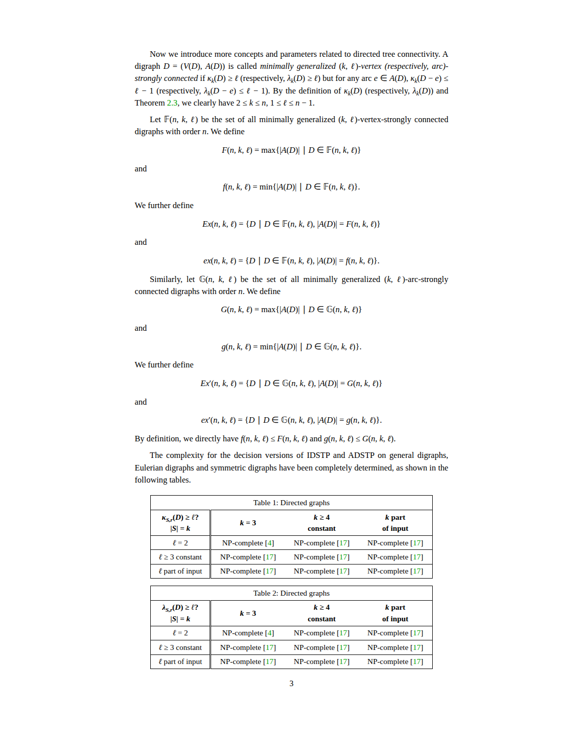Now we introduce more concepts and parameters related to directed tree connectivity. A digraph D = (V(D), A(D)) is called minimally generalized (k, ℓ)-vertex (respectively, arc)-strongly connected if κk(D) ≥ ℓ (respectively, λk(D) ≥ ℓ) but for any arc e ∈ A(D), κk(D − e) ≤ ℓ − 1 (respectively, λk(D − e) ≤ ℓ − 1). By the definition of κk(D) (respectively, λk(D)) and Theorem 2.3, we clearly have 2 ≤ k ≤ n, 1 ≤ ℓ ≤ n − 1.
Let 𝔽(n, k, ℓ) be the set of all minimally generalized (k, ℓ)-vertex-strongly connected digraphs with order n. We define
F(n, k, ℓ) = max{|A(D)| ∣ D ∈ 𝔽(n, k, ℓ)}
and
f(n, k, ℓ) = min{|A(D)| ∣ D ∈ 𝔽(n, k, ℓ)}.
We further define
Ex(n, k, ℓ) = {D ∣ D ∈ 𝔽(n, k, ℓ), |A(D)| = F(n, k, ℓ)}
and
ex(n, k, ℓ) = {D ∣ D ∈ 𝔽(n, k, ℓ), |A(D)| = f(n, k, ℓ)}.
Similarly, let 𝔾(n, k, ℓ) be the set of all minimally generalized (k, ℓ)-arc-strongly connected digraphs with order n. We define
G(n, k, ℓ) = max{|A(D)| ∣ D ∈ 𝔾(n, k, ℓ)}
and
g(n, k, ℓ) = min{|A(D)| ∣ D ∈ 𝔾(n, k, ℓ)}.
We further define
Ex′(n, k, ℓ) = {D ∣ D ∈ 𝔾(n, k, ℓ), |A(D)| = G(n, k, ℓ)}
and
ex′(n, k, ℓ) = {D ∣ D ∈ 𝔾(n, k, ℓ), |A(D)| = g(n, k, ℓ)}.
By definition, we directly have f(n, k, ℓ) ≤ F(n, k, ℓ) and g(n, k, ℓ) ≤ G(n, k, ℓ).
The complexity for the decision versions of IDSTP and ADSTP on general digraphs, Eulerian digraphs and symmetric digraphs have been completely determined, as shown in the following tables.
Table 1: Directed graphs
| κ S,r ( D ) ≥ ℓ ? /S/ = k | k = 3 | k ≥ 4 constant | k part of input |
| --- | --- | --- | --- |
| ℓ = 2 | NP-complete [ 4 ] | NP-complete [ 17 ] | NP-complete [ 17 ] |
| ℓ ≥ 3 constant | NP-complete [ 17 ] | NP-complete [ 17 ] | NP-complete [ 17 ] |
| ℓ part of input | NP-complete [ 17 ] | NP-complete [ 17 ] | NP-complete [ 17 ] |
Table 2: Directed graphs
| λ S,r ( D ) ≥ ℓ ? /S/ = k | k = 3 | k ≥ 4 constant | k part of input |
| --- | --- | --- | --- |
| ℓ = 2 | NP-complete [ 4 ] | NP-complete [ 17 ] | NP-complete [ 17 ] |
| ℓ ≥ 3 constant | NP-complete [ 17 ] | NP-complete [ 17 ] | NP-complete [ 17 ] |
| ℓ part of input | NP-complete [ 17 ] | NP-complete [ 17 ] | NP-complete [ 17 ] |
3